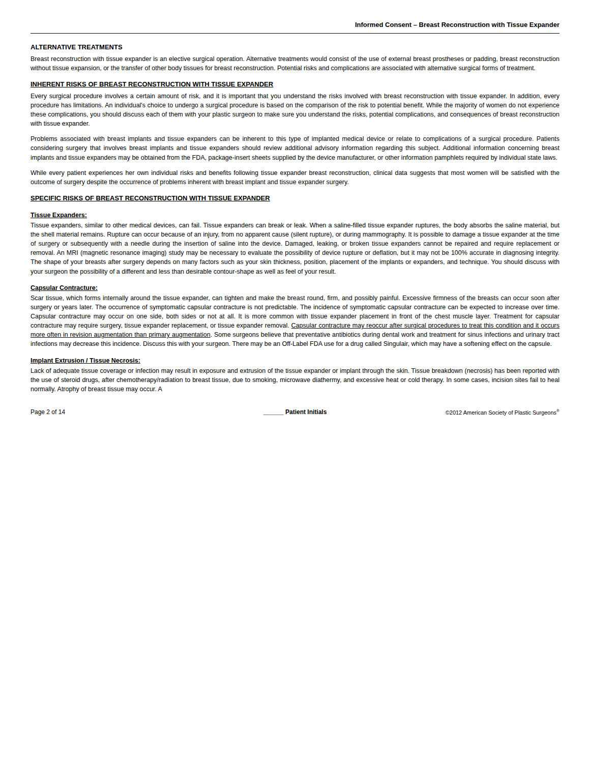Informed Consent – Breast Reconstruction with Tissue Expander
Alternative Treatments
Breast reconstruction with tissue expander is an elective surgical operation. Alternative treatments would consist of the use of external breast prostheses or padding, breast reconstruction without tissue expansion, or the transfer of other body tissues for breast reconstruction. Potential risks and complications are associated with alternative surgical forms of treatment.
Inherent Risks of Breast Reconstruction with Tissue Expander
Every surgical procedure involves a certain amount of risk, and it is important that you understand the risks involved with breast reconstruction with tissue expander. In addition, every procedure has limitations. An individual's choice to undergo a surgical procedure is based on the comparison of the risk to potential benefit. While the majority of women do not experience these complications, you should discuss each of them with your plastic surgeon to make sure you understand the risks, potential complications, and consequences of breast reconstruction with tissue expander.
Problems associated with breast implants and tissue expanders can be inherent to this type of implanted medical device or relate to complications of a surgical procedure. Patients considering surgery that involves breast implants and tissue expanders should review additional advisory information regarding this subject. Additional information concerning breast implants and tissue expanders may be obtained from the FDA, package-insert sheets supplied by the device manufacturer, or other information pamphlets required by individual state laws.
While every patient experiences her own individual risks and benefits following tissue expander breast reconstruction, clinical data suggests that most women will be satisfied with the outcome of surgery despite the occurrence of problems inherent with breast implant and tissue expander surgery.
Specific Risks of Breast Reconstruction with Tissue Expander
Tissue Expanders:
Tissue expanders, similar to other medical devices, can fail. Tissue expanders can break or leak. When a saline-filled tissue expander ruptures, the body absorbs the saline material, but the shell material remains. Rupture can occur because of an injury, from no apparent cause (silent rupture), or during mammography. It is possible to damage a tissue expander at the time of surgery or subsequently with a needle during the insertion of saline into the device. Damaged, leaking, or broken tissue expanders cannot be repaired and require replacement or removal. An MRI (magnetic resonance imaging) study may be necessary to evaluate the possibility of device rupture or deflation, but it may not be 100% accurate in diagnosing integrity. The shape of your breasts after surgery depends on many factors such as your skin thickness, position, placement of the implants or expanders, and technique. You should discuss with your surgeon the possibility of a different and less than desirable contour-shape as well as feel of your result.
Capsular Contracture:
Scar tissue, which forms internally around the tissue expander, can tighten and make the breast round, firm, and possibly painful. Excessive firmness of the breasts can occur soon after surgery or years later. The occurrence of symptomatic capsular contracture is not predictable. The incidence of symptomatic capsular contracture can be expected to increase over time. Capsular contracture may occur on one side, both sides or not at all. It is more common with tissue expander placement in front of the chest muscle layer. Treatment for capsular contracture may require surgery, tissue expander replacement, or tissue expander removal. Capsular contracture may reoccur after surgical procedures to treat this condition and it occurs more often in revision augmentation than primary augmentation. Some surgeons believe that preventative antibiotics during dental work and treatment for sinus infections and urinary tract infections may decrease this incidence. Discuss this with your surgeon. There may be an Off-Label FDA use for a drug called Singulair, which may have a softening effect on the capsule.
Implant Extrusion / Tissue Necrosis:
Lack of adequate tissue coverage or infection may result in exposure and extrusion of the tissue expander or implant through the skin. Tissue breakdown (necrosis) has been reported with the use of steroid drugs, after chemotherapy/radiation to breast tissue, due to smoking, microwave diathermy, and excessive heat or cold therapy. In some cases, incision sites fail to heal normally. Atrophy of breast tissue may occur. A
Page 2 of 14
______ Patient Initials
©2012 American Society of Plastic Surgeons®